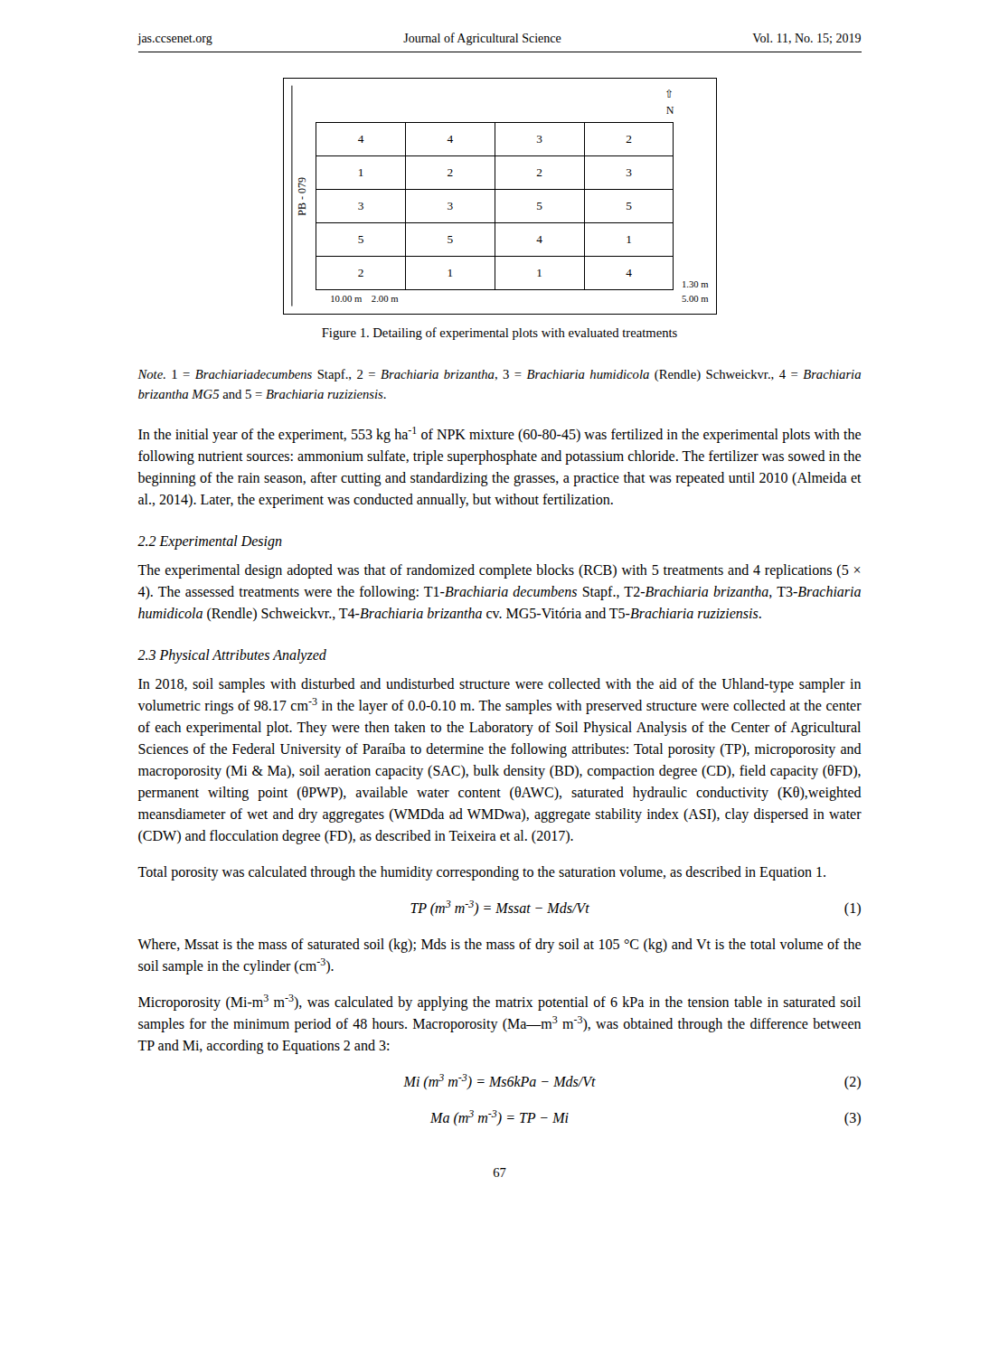jas.ccsenet.org Journal of Agricultural Science Vol. 11, No. 15; 2019
PB - 079
⇧
N
| 4 | 4 | 3 | 2 |
| 1 | 2 | 2 | 3 |
| 3 | 3 | 5 | 5 |
| 5 | 5 | 4 | 1 |
| 2 | 1 | 1 | 4 |
10.00 m 2.00 m
1.30 m 5.00 m
Figure 1. Detailing of experimental plots with evaluated treatments
Note. 1 = Brachiariadecumbens Stapf., 2 = Brachiaria brizantha, 3 = Brachiaria humidicola (Rendle) Schweickvr., 4 = Brachiaria brizantha MG5 and 5 = Brachiaria ruziziensis.
In the initial year of the experiment, 553 kg ha-1 of NPK mixture (60-80-45) was fertilized in the experimental plots with the following nutrient sources: ammonium sulfate, triple superphosphate and potassium chloride. The fertilizer was sowed in the beginning of the rain season, after cutting and standardizing the grasses, a practice that was repeated until 2010 (Almeida et al., 2014). Later, the experiment was conducted annually, but without fertilization.
2.2 Experimental Design
The experimental design adopted was that of randomized complete blocks (RCB) with 5 treatments and 4 replications (5 × 4). The assessed treatments were the following: T1-Brachiaria decumbens Stapf., T2-Brachiaria brizantha, T3-Brachiaria humidicola (Rendle) Schweickvr., T4-Brachiaria brizantha cv. MG5-Vitória and T5-Brachiaria ruziziensis.
2.3 Physical Attributes Analyzed
In 2018, soil samples with disturbed and undisturbed structure were collected with the aid of the Uhland-type sampler in volumetric rings of 98.17 cm-3 in the layer of 0.0-0.10 m. The samples with preserved structure were collected at the center of each experimental plot. They were then taken to the Laboratory of Soil Physical Analysis of the Center of Agricultural Sciences of the Federal University of Paraíba to determine the following attributes: Total porosity (TP), microporosity and macroporosity (Mi & Ma), soil aeration capacity (SAC), bulk density (BD), compaction degree (CD), field capacity (θFD), permanent wilting point (θPWP), available water content (θAWC), saturated hydraulic conductivity (Kθ),weighted meansdiameter of wet and dry aggregates (WMDda ad WMDwa), aggregate stability index (ASI), clay dispersed in water (CDW) and flocculation degree (FD), as described in Teixeira et al. (2017).
Total porosity was calculated through the humidity corresponding to the saturation volume, as described in Equation 1.
TP (m3 m-3) = Mssat − Mds/Vt (1)
Where, Mssat is the mass of saturated soil (kg); Mds is the mass of dry soil at 105 °C (kg) and Vt is the total volume of the soil sample in the cylinder (cm-3).
Microporosity (Mi-m3 m-3), was calculated by applying the matrix potential of 6 kPa in the tension table in saturated soil samples for the minimum period of 48 hours. Macroporosity (Ma—m3 m-3), was obtained through the difference between TP and Mi, according to Equations 2 and 3:
Mi (m3 m-3) = Ms6kPa − Mds/Vt (2)
Ma (m3 m-3) = TP − Mi (3)
67